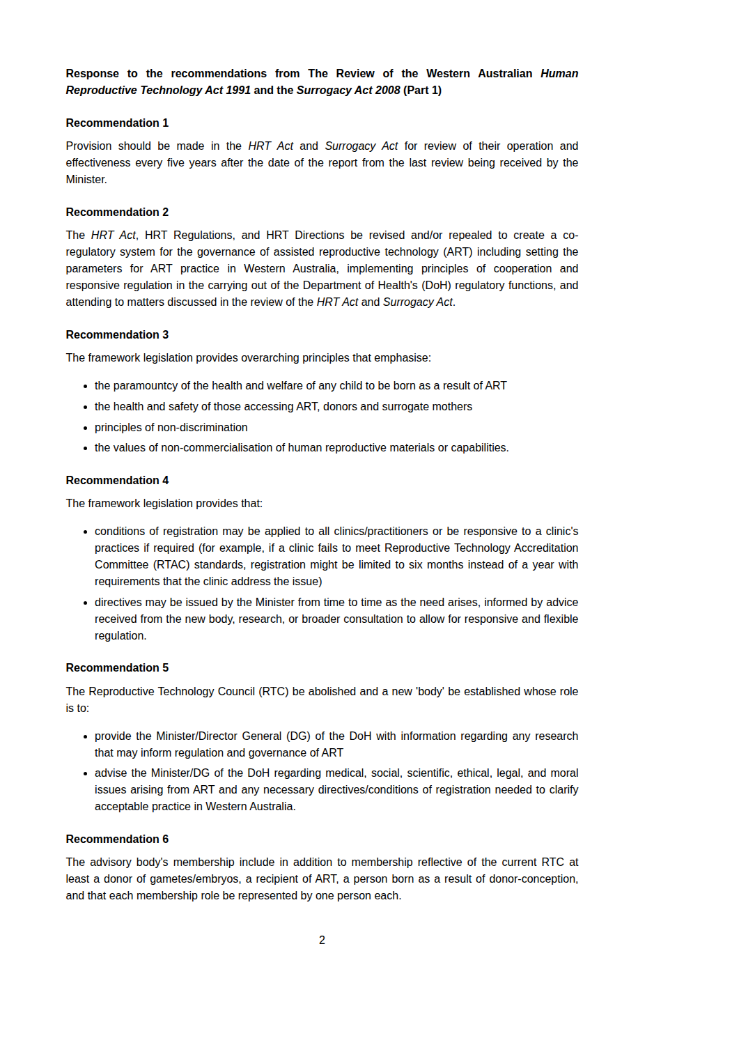Response to the recommendations from The Review of the Western Australian Human Reproductive Technology Act 1991 and the Surrogacy Act 2008 (Part 1)
Recommendation 1
Provision should be made in the HRT Act and Surrogacy Act for review of their operation and effectiveness every five years after the date of the report from the last review being received by the Minister.
Recommendation 2
The HRT Act, HRT Regulations, and HRT Directions be revised and/or repealed to create a co-regulatory system for the governance of assisted reproductive technology (ART) including setting the parameters for ART practice in Western Australia, implementing principles of cooperation and responsive regulation in the carrying out of the Department of Health's (DoH) regulatory functions, and attending to matters discussed in the review of the HRT Act and Surrogacy Act.
Recommendation 3
The framework legislation provides overarching principles that emphasise:
the paramountcy of the health and welfare of any child to be born as a result of ART
the health and safety of those accessing ART, donors and surrogate mothers
principles of non-discrimination
the values of non-commercialisation of human reproductive materials or capabilities.
Recommendation 4
The framework legislation provides that:
conditions of registration may be applied to all clinics/practitioners or be responsive to a clinic's practices if required (for example, if a clinic fails to meet Reproductive Technology Accreditation Committee (RTAC) standards, registration might be limited to six months instead of a year with requirements that the clinic address the issue)
directives may be issued by the Minister from time to time as the need arises, informed by advice received from the new body, research, or broader consultation to allow for responsive and flexible regulation.
Recommendation 5
The Reproductive Technology Council (RTC) be abolished and a new 'body' be established whose role is to:
provide the Minister/Director General (DG) of the DoH with information regarding any research that may inform regulation and governance of ART
advise the Minister/DG of the DoH regarding medical, social, scientific, ethical, legal, and moral issues arising from ART and any necessary directives/conditions of registration needed to clarify acceptable practice in Western Australia.
Recommendation 6
The advisory body's membership include in addition to membership reflective of the current RTC at least a donor of gametes/embryos, a recipient of ART, a person born as a result of donor-conception, and that each membership role be represented by one person each.
2